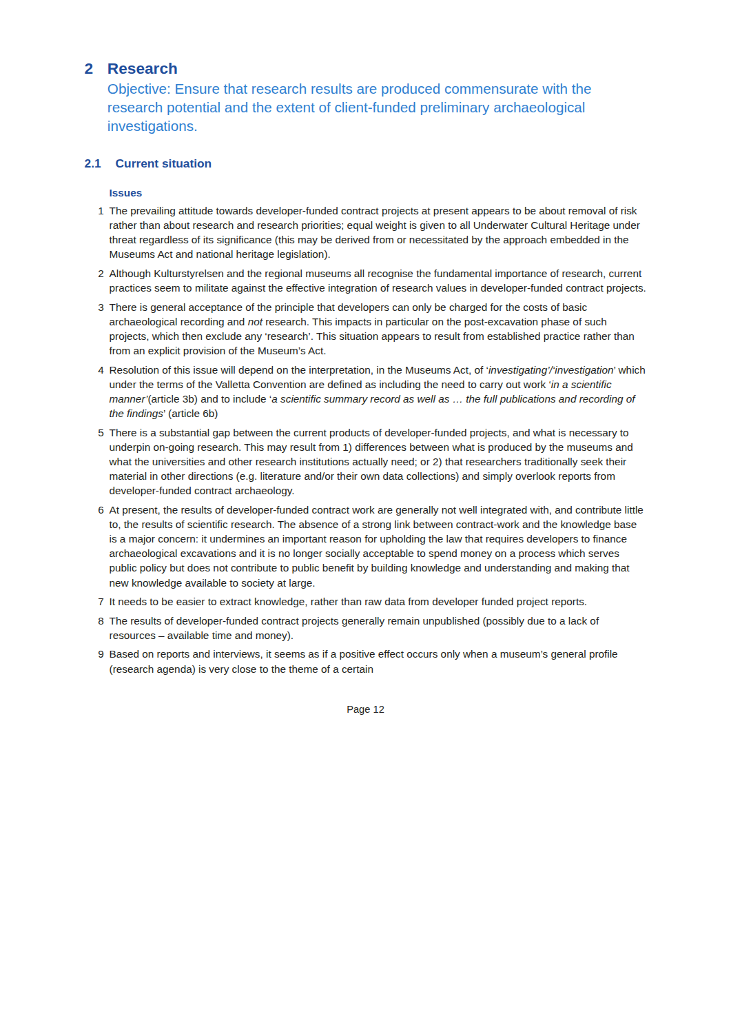2
Research
Objective: Ensure that research results are produced commensurate with the research potential and the extent of client-funded preliminary archaeological investigations.
2.1 Current situation
Issues
The prevailing attitude towards developer-funded contract projects at present appears to be about removal of risk rather than about research and research priorities; equal weight is given to all Underwater Cultural Heritage under threat regardless of its significance (this may be derived from or necessitated by the approach embedded in the Museums Act and national heritage legislation).
Although Kulturstyrelsen and the regional museums all recognise the fundamental importance of research, current practices seem to militate against the effective integration of research values in developer-funded contract projects.
There is general acceptance of the principle that developers can only be charged for the costs of basic archaeological recording and not research. This impacts in particular on the post-excavation phase of such projects, which then exclude any ‘research’. This situation appears to result from established practice rather than from an explicit provision of the Museum’s Act.
Resolution of this issue will depend on the interpretation, in the Museums Act, of ‘investigating’/‘investigation’ which under the terms of the Valletta Convention are defined as including the need to carry out work ‘in a scientific manner’(article 3b) and to include ‘a scientific summary record as well as … the full publications and recording of the findings’ (article 6b)
There is a substantial gap between the current products of developer-funded projects, and what is necessary to underpin on-going research. This may result from 1) differences between what is produced by the museums and what the universities and other research institutions actually need; or 2) that researchers traditionally seek their material in other directions (e.g. literature and/or their own data collections) and simply overlook reports from developer-funded contract archaeology.
At present, the results of developer-funded contract work are generally not well integrated with, and contribute little to, the results of scientific research. The absence of a strong link between contract-work and the knowledge base is a major concern: it undermines an important reason for upholding the law that requires developers to finance archaeological excavations and it is no longer socially acceptable to spend money on a process which serves public policy but does not contribute to public benefit by building knowledge and understanding and making that new knowledge available to society at large.
It needs to be easier to extract knowledge, rather than raw data from developer funded project reports.
The results of developer-funded contract projects generally remain unpublished (possibly due to a lack of resources – available time and money).
Based on reports and interviews, it seems as if a positive effect occurs only when a museum’s general profile (research agenda) is very close to the theme of a certain
Page 12